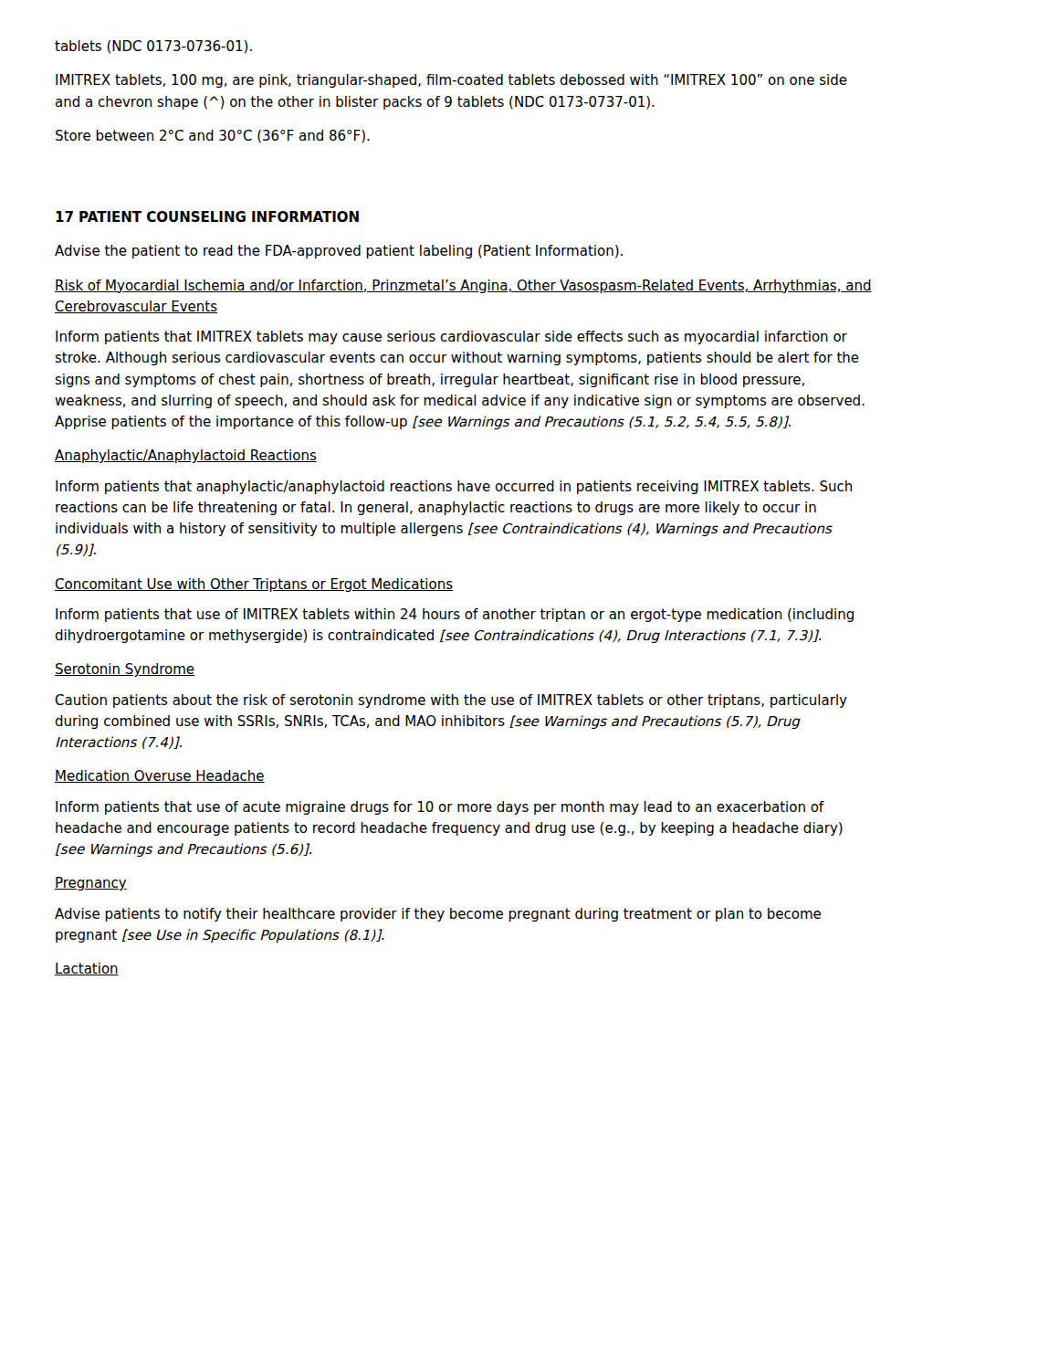tablets (NDC 0173-0736-01).
IMITREX tablets, 100 mg, are pink, triangular-shaped, film-coated tablets debossed with “IMITREX 100” on one side and a chevron shape (^) on the other in blister packs of 9 tablets (NDC 0173-0737-01).
Store between 2°C and 30°C (36°F and 86°F).
17 PATIENT COUNSELING INFORMATION
Advise the patient to read the FDA-approved patient labeling (Patient Information).
Risk of Myocardial Ischemia and/or Infarction, Prinzmetal’s Angina, Other Vasospasm-Related Events, Arrhythmias, and Cerebrovascular Events
Inform patients that IMITREX tablets may cause serious cardiovascular side effects such as myocardial infarction or stroke. Although serious cardiovascular events can occur without warning symptoms, patients should be alert for the signs and symptoms of chest pain, shortness of breath, irregular heartbeat, significant rise in blood pressure, weakness, and slurring of speech, and should ask for medical advice if any indicative sign or symptoms are observed. Apprise patients of the importance of this follow-up [see Warnings and Precautions (5.1, 5.2, 5.4, 5.5, 5.8)].
Anaphylactic/Anaphylactoid Reactions
Inform patients that anaphylactic/anaphylactoid reactions have occurred in patients receiving IMITREX tablets. Such reactions can be life threatening or fatal. In general, anaphylactic reactions to drugs are more likely to occur in individuals with a history of sensitivity to multiple allergens [see Contraindications (4), Warnings and Precautions (5.9)].
Concomitant Use with Other Triptans or Ergot Medications
Inform patients that use of IMITREX tablets within 24 hours of another triptan or an ergot-type medication (including dihydroergotamine or methysergide) is contraindicated [see Contraindications (4), Drug Interactions (7.1, 7.3)].
Serotonin Syndrome
Caution patients about the risk of serotonin syndrome with the use of IMITREX tablets or other triptans, particularly during combined use with SSRIs, SNRIs, TCAs, and MAO inhibitors [see Warnings and Precautions (5.7), Drug Interactions (7.4)].
Medication Overuse Headache
Inform patients that use of acute migraine drugs for 10 or more days per month may lead to an exacerbation of headache and encourage patients to record headache frequency and drug use (e.g., by keeping a headache diary) [see Warnings and Precautions (5.6)].
Pregnancy
Advise patients to notify their healthcare provider if they become pregnant during treatment or plan to become pregnant [see Use in Specific Populations (8.1)].
Lactation